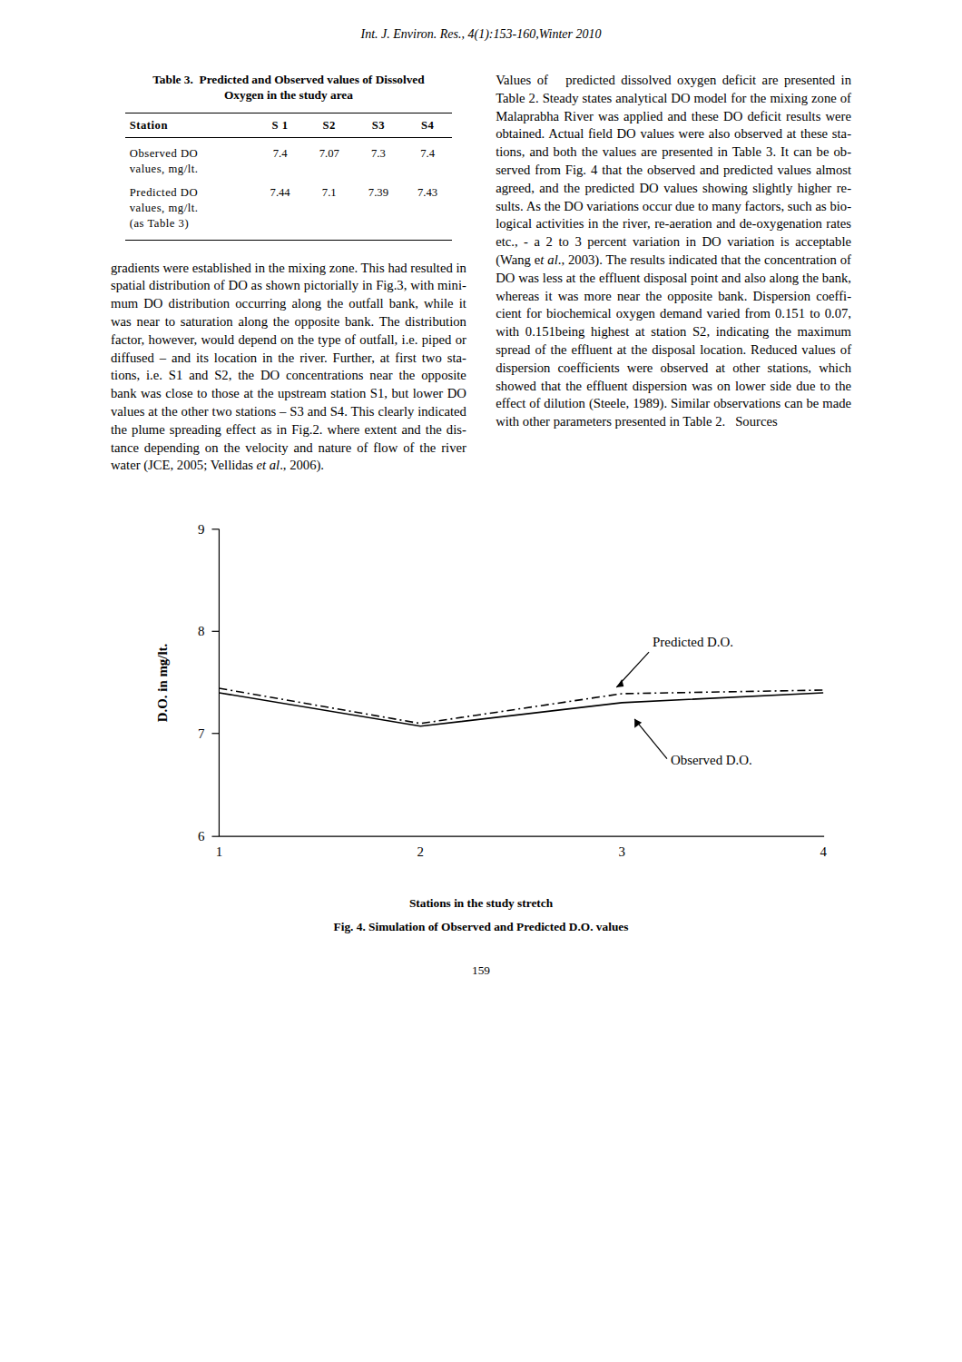Int. J. Environ. Res., 4(1):153-160,Winter 2010
Table 3. Predicted and Observed values of Dissolved
Oxygen in the study area
| Station | S 1 | S2 | S3 | S4 |
| --- | --- | --- | --- | --- |
| Observed DO values, mg/lt. | 7.4 | 7.07 | 7.3 | 7.4 |
| Predicted DO values, mg/lt. (as Table 3) | 7.44 | 7.1 | 7.39 | 7.43 |
gradients were established in the mixing zone. This had resulted in spatial distribution of DO as shown pictorially in Fig.3, with minimum DO distribution occurring along the outfall bank, while it was near to saturation along the opposite bank. The distribution factor, however, would depend on the type of outfall, i.e. piped or diffused – and its location in the river. Further, at first two stations, i.e. S1 and S2, the DO concentrations near the opposite bank was close to those at the upstream station S1, but lower DO values at the other two stations – S3 and S4. This clearly indicated the plume spreading effect as in Fig.2. where extent and the distance depending on the velocity and nature of flow of the river water (JCE, 2005; Vellidas et al., 2006).
Values of predicted dissolved oxygen deficit are presented in Table 2. Steady states analytical DO model for the mixing zone of Malaprabha River was applied and these DO deficit results were obtained. Actual field DO values were also observed at these stations, and both the values are presented in Table 3. It can be observed from Fig. 4 that the observed and predicted values almost agreed, and the predicted DO values showing slightly higher results. As the DO variations occur due to many factors, such as biological activities in the river, re-aeration and de-oxygenation rates etc., - a 2 to 3 percent variation in DO variation is acceptable (Wang et al., 2003). The results indicated that the concentration of DO was less at the effluent disposal point and also along the bank, whereas it was more near the opposite bank. Dispersion coefficient for biochemical oxygen demand varied from 0.151 to 0.07, with 0.151being highest at station S2, indicating the maximum spread of the effluent at the disposal location. Reduced values of dispersion coefficients were observed at other stations, which showed that the effluent dispersion was on lower side due to the effect of dilution (Steele, 1989). Similar observations can be made with other parameters presented in Table 2. Sources
9 8 7 6 D.O. in mg/lt. 1 2 3 4 Predicted D.O. Observed D.O.
Stations in the study stretch
Fig. 4. Simulation of Observed and Predicted D.O. values
159